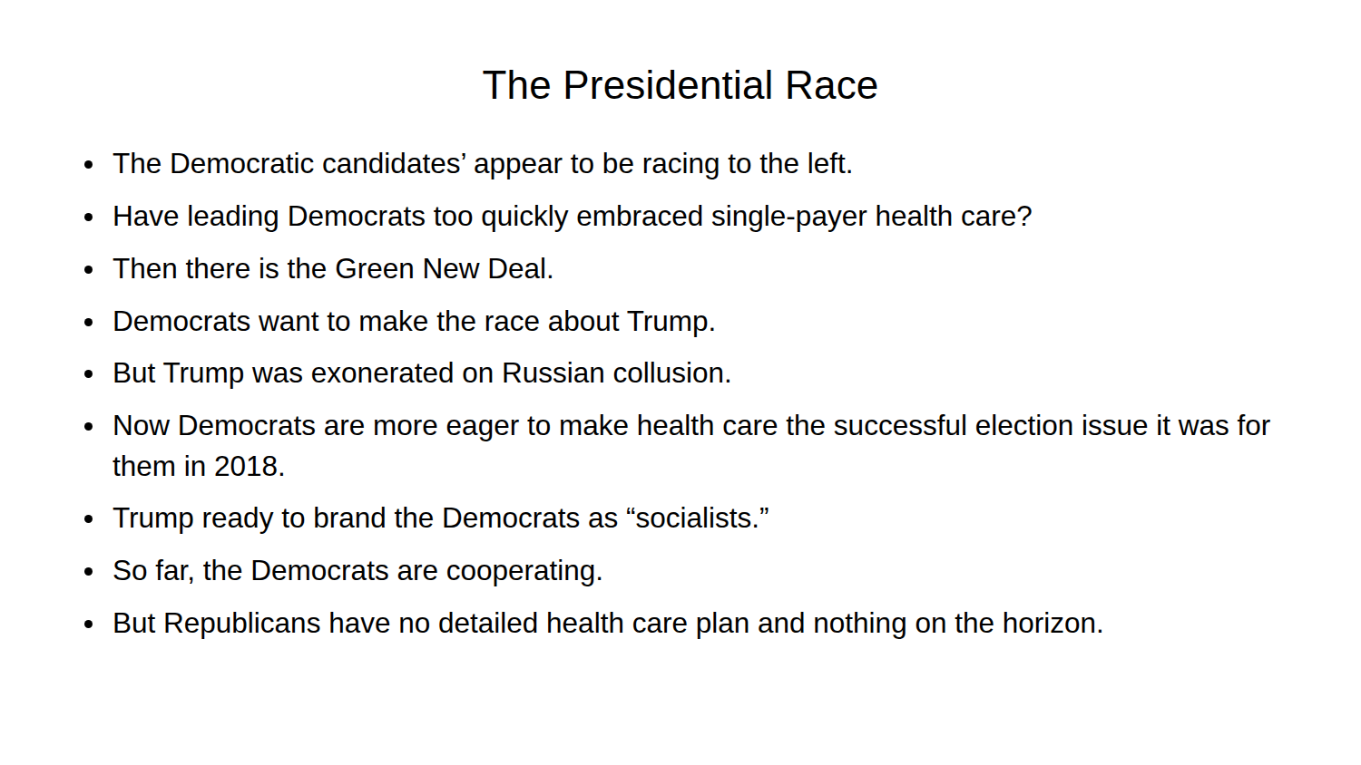The Presidential Race
The Democratic candidates’ appear to be racing to the left.
Have leading Democrats too quickly embraced single-payer health care?
Then there is the Green New Deal.
Democrats want to make the race about Trump.
But Trump was exonerated on Russian collusion.
Now Democrats are more eager to make health care the successful election issue it was for them in 2018.
Trump ready to brand the Democrats as “socialists.”
So far, the Democrats are cooperating.
But Republicans have no detailed health care plan and nothing on the horizon.